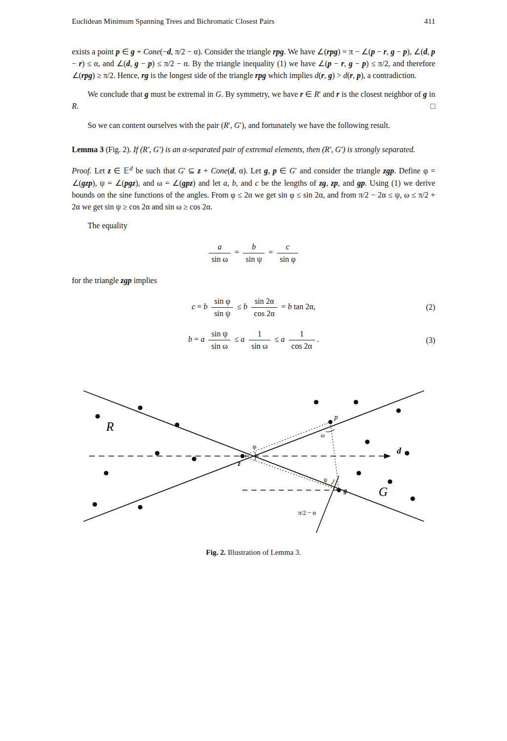Euclidean Minimum Spanning Trees and Bichromatic Closest Pairs 411
exists a point p ∈ g + Cone(−d, π/2 − α). Consider the triangle rpg. We have ∠(rpg) = π − ∠(p − r, g − p), ∠(d, p − r) ≤ α, and ∠(d, g − p) ≤ π/2 − α. By the triangle inequality (1) we have ∠(p − r, g − p) ≤ π/2, and therefore ∠(rpg) ≥ π/2. Hence, rg is the longest side of the triangle rpg which implies d(r, g) > d(r, p), a contradiction.
We conclude that g must be extremal in G. By symmetry, we have r ∈ R′ and r is the closest neighbor of g in R. □
So we can content ourselves with the pair (R′, G′), and fortunately we have the following result.
Lemma 3 (Fig. 2). If (R′, G′) is an α-separated pair of extremal elements, then (R′, G′) is strongly separated.
Proof. Let z ∈ 𝔼d be such that G′ ⊆ z + Cone(d, α). Let g, p ∈ G′ and consider the triangle zgp. Define φ = ∠(gzp), ψ = ∠(pgz), and ω = ∠(gpz) and let a, b, and c be the lengths of zg, zp, and gp. Using (1) we derive bounds on the sine functions of the angles. From φ ≤ 2α we get sin φ ≤ sin 2α, and from π/2 − 2α ≤ ψ, ω ≤ π/2 + 2α we get sin ψ ≥ cos 2α and sin ω ≥ cos 2α.
The equality
asin ω = bsin ψ = csin φ
for the triangle zgp implies
c = b sin φ sin ψ ≤ b sin 2α cos 2α = b tan 2α, (2)
b = a sin ψ sin ω ≤ a 1 sin ω ≤ a 1 cos 2α. (3)
d π/2 − α φ ω ψ z p g R G
Fig. 2. Illustration of Lemma 3.